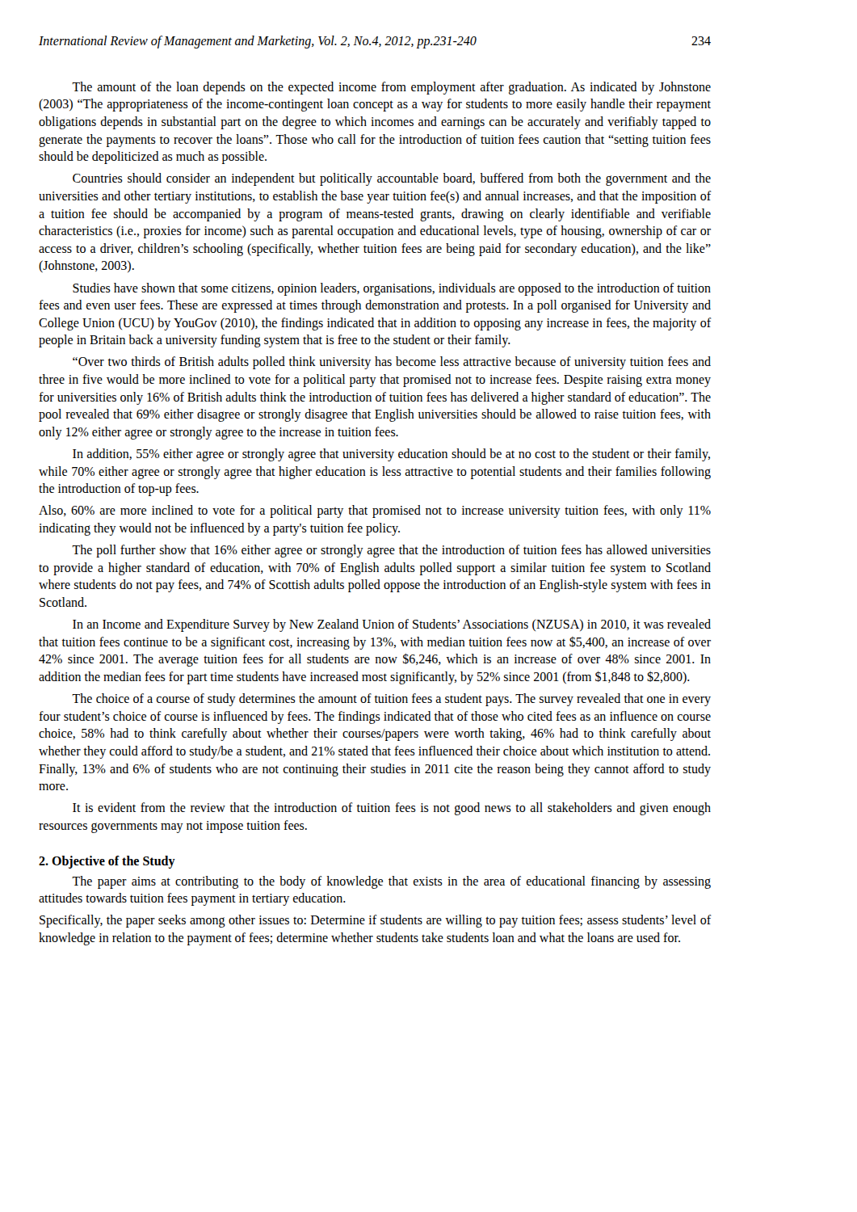International Review of Management and Marketing, Vol. 2, No.4, 2012, pp.231-240 234
The amount of the loan depends on the expected income from employment after graduation. As indicated by Johnstone (2003) “The appropriateness of the income-contingent loan concept as a way for students to more easily handle their repayment obligations depends in substantial part on the degree to which incomes and earnings can be accurately and verifiably tapped to generate the payments to recover the loans”. Those who call for the introduction of tuition fees caution that “setting tuition fees should be depoliticized as much as possible.
Countries should consider an independent but politically accountable board, buffered from both the government and the universities and other tertiary institutions, to establish the base year tuition fee(s) and annual increases, and that the imposition of a tuition fee should be accompanied by a program of means-tested grants, drawing on clearly identifiable and verifiable characteristics (i.e., proxies for income) such as parental occupation and educational levels, type of housing, ownership of car or access to a driver, children’s schooling (specifically, whether tuition fees are being paid for secondary education), and the like” (Johnstone, 2003).
Studies have shown that some citizens, opinion leaders, organisations, individuals are opposed to the introduction of tuition fees and even user fees. These are expressed at times through demonstration and protests. In a poll organised for University and College Union (UCU) by YouGov (2010), the findings indicated that in addition to opposing any increase in fees, the majority of people in Britain back a university funding system that is free to the student or their family.
“Over two thirds of British adults polled think university has become less attractive because of university tuition fees and three in five would be more inclined to vote for a political party that promised not to increase fees. Despite raising extra money for universities only 16% of British adults think the introduction of tuition fees has delivered a higher standard of education”. The pool revealed that 69% either disagree or strongly disagree that English universities should be allowed to raise tuition fees, with only 12% either agree or strongly agree to the increase in tuition fees.
In addition, 55% either agree or strongly agree that university education should be at no cost to the student or their family, while 70% either agree or strongly agree that higher education is less attractive to potential students and their families following the introduction of top-up fees.
Also, 60% are more inclined to vote for a political party that promised not to increase university tuition fees, with only 11% indicating they would not be influenced by a party's tuition fee policy.
The poll further show that 16% either agree or strongly agree that the introduction of tuition fees has allowed universities to provide a higher standard of education, with 70% of English adults polled support a similar tuition fee system to Scotland where students do not pay fees, and 74% of Scottish adults polled oppose the introduction of an English-style system with fees in Scotland.
In an Income and Expenditure Survey by New Zealand Union of Students’ Associations (NZUSA) in 2010, it was revealed that tuition fees continue to be a significant cost, increasing by 13%, with median tuition fees now at $5,400, an increase of over 42% since 2001. The average tuition fees for all students are now $6,246, which is an increase of over 48% since 2001. In addition the median fees for part time students have increased most significantly, by 52% since 2001 (from $1,848 to $2,800).
The choice of a course of study determines the amount of tuition fees a student pays. The survey revealed that one in every four student’s choice of course is influenced by fees. The findings indicated that of those who cited fees as an influence on course choice, 58% had to think carefully about whether their courses/papers were worth taking, 46% had to think carefully about whether they could afford to study/be a student, and 21% stated that fees influenced their choice about which institution to attend. Finally, 13% and 6% of students who are not continuing their studies in 2011 cite the reason being they cannot afford to study more.
It is evident from the review that the introduction of tuition fees is not good news to all stakeholders and given enough resources governments may not impose tuition fees.
2. Objective of the Study
The paper aims at contributing to the body of knowledge that exists in the area of educational financing by assessing attitudes towards tuition fees payment in tertiary education.
Specifically, the paper seeks among other issues to: Determine if students are willing to pay tuition fees; assess students’ level of knowledge in relation to the payment of fees; determine whether students take students loan and what the loans are used for.